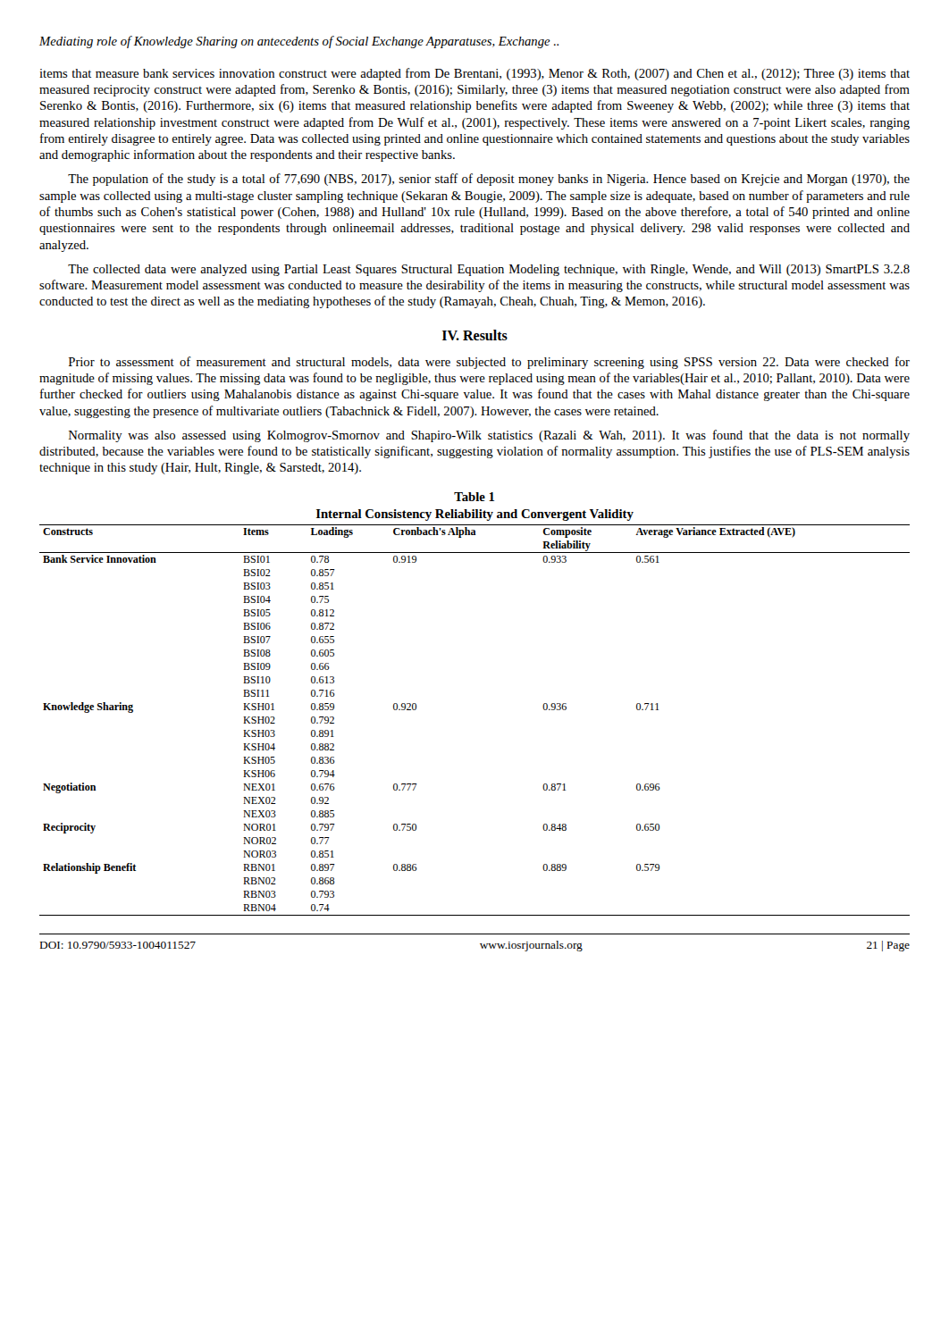Mediating role of Knowledge Sharing on antecedents of Social Exchange Apparatuses, Exchange ..
items that measure bank services innovation construct were adapted from De Brentani, (1993), Menor & Roth, (2007) and Chen et al., (2012); Three (3) items that measured reciprocity construct were adapted from, Serenko & Bontis, (2016); Similarly, three (3) items that measured negotiation construct were also adapted from Serenko & Bontis, (2016). Furthermore, six (6) items that measured relationship benefits were adapted from Sweeney & Webb, (2002); while three (3) items that measured relationship investment construct were adapted from De Wulf et al., (2001), respectively. These items were answered on a 7-point Likert scales, ranging from entirely disagree to entirely agree. Data was collected using printed and online questionnaire which contained statements and questions about the study variables and demographic information about the respondents and their respective banks.
The population of the study is a total of 77,690 (NBS, 2017), senior staff of deposit money banks in Nigeria. Hence based on Krejcie and Morgan (1970), the sample was collected using a multi-stage cluster sampling technique (Sekaran & Bougie, 2009). The sample size is adequate, based on number of parameters and rule of thumbs such as Cohen's statistical power (Cohen, 1988) and Hulland' 10x rule (Hulland, 1999). Based on the above therefore, a total of 540 printed and online questionnaires were sent to the respondents through onlineemail addresses, traditional postage and physical delivery. 298 valid responses were collected and analyzed.
The collected data were analyzed using Partial Least Squares Structural Equation Modeling technique, with Ringle, Wende, and Will (2013) SmartPLS 3.2.8 software. Measurement model assessment was conducted to measure the desirability of the items in measuring the constructs, while structural model assessment was conducted to test the direct as well as the mediating hypotheses of the study (Ramayah, Cheah, Chuah, Ting, & Memon, 2016).
IV. Results
Prior to assessment of measurement and structural models, data were subjected to preliminary screening using SPSS version 22. Data were checked for magnitude of missing values. The missing data was found to be negligible, thus were replaced using mean of the variables(Hair et al., 2010; Pallant, 2010). Data were further checked for outliers using Mahalanobis distance as against Chi-square value. It was found that the cases with Mahal distance greater than the Chi-square value, suggesting the presence of multivariate outliers (Tabachnick & Fidell, 2007). However, the cases were retained.
Normality was also assessed using Kolmogrov-Smornov and Shapiro-Wilk statistics (Razali & Wah, 2011). It was found that the data is not normally distributed, because the variables were found to be statistically significant, suggesting violation of normality assumption. This justifies the use of PLS-SEM analysis technique in this study (Hair, Hult, Ringle, & Sarstedt, 2014).
Table 1
Internal Consistency Reliability and Convergent Validity
| Constructs | Items | Loadings | Cronbach's Alpha | Composite Reliability | Average Variance Extracted (AVE) |
| --- | --- | --- | --- | --- | --- |
| Bank Service Innovation | BSI01 | 0.78 | 0.919 | 0.933 | 0.561 |
| | BSI02 | 0.857 | | | |
| | BSI03 | 0.851 | | | |
| | BSI04 | 0.75 | | | |
| | BSI05 | 0.812 | | | |
| | BSI06 | 0.872 | | | |
| | BSI07 | 0.655 | | | |
| | BSI08 | 0.605 | | | |
| | BSI09 | 0.66 | | | |
| | BSI10 | 0.613 | | | |
| | BSI11 | 0.716 | | | |
| Knowledge Sharing | KSH01 | 0.859 | 0.920 | 0.936 | 0.711 |
| | KSH02 | 0.792 | | | |
| | KSH03 | 0.891 | | | |
| | KSH04 | 0.882 | | | |
| | KSH05 | 0.836 | | | |
| | KSH06 | 0.794 | | | |
| Negotiation | NEX01 | 0.676 | 0.777 | 0.871 | 0.696 |
| | NEX02 | 0.92 | | | |
| | NEX03 | 0.885 | | | |
| Reciprocity | NOR01 | 0.797 | 0.750 | 0.848 | 0.650 |
| | NOR02 | 0.77 | | | |
| | NOR03 | 0.851 | | | |
| Relationship Benefit | RBN01 | 0.897 | 0.886 | 0.889 | 0.579 |
| | RBN02 | 0.868 | | | |
| | RBN03 | 0.793 | | | |
| | RBN04 | 0.74 | | | |
DOI: 10.9790/5933-1004011527
www.iosrjournals.org
21 | Page